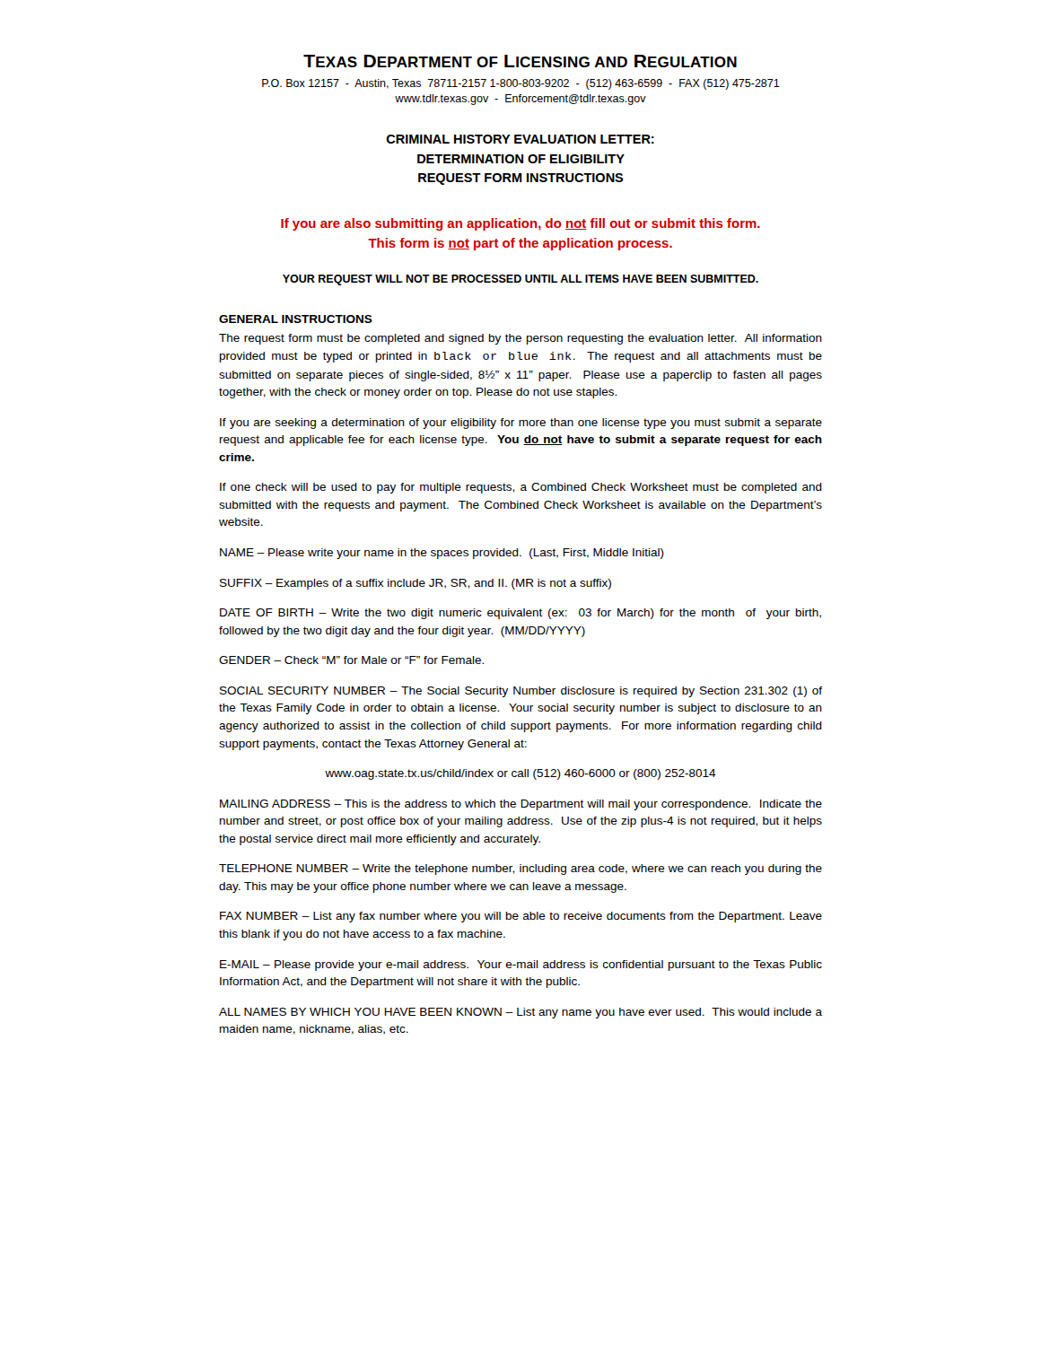TEXAS DEPARTMENT OF LICENSING AND REGULATION
P.O. Box 12157 - Austin, Texas 78711-2157 1-800-803-9202 - (512) 463-6599 - FAX (512) 475-2871
www.tdlr.texas.gov - Enforcement@tdlr.texas.gov
CRIMINAL HISTORY EVALUATION LETTER:
DETERMINATION OF ELIGIBILITY
REQUEST FORM INSTRUCTIONS
If you are also submitting an application, do not fill out or submit this form.
This form is not part of the application process.
YOUR REQUEST WILL NOT BE PROCESSED UNTIL ALL ITEMS HAVE BEEN SUBMITTED.
General Instructions
The request form must be completed and signed by the person requesting the evaluation letter. All information provided must be typed or printed in black or blue ink. The request and all attachments must be submitted on separate pieces of single-sided, 8½” x 11” paper. Please use a paperclip to fasten all pages together, with the check or money order on top. Please do not use staples.
If you are seeking a determination of your eligibility for more than one license type you must submit a separate request and applicable fee for each license type. You do not have to submit a separate request for each crime.
If one check will be used to pay for multiple requests, a Combined Check Worksheet must be completed and submitted with the requests and payment. The Combined Check Worksheet is available on the Department’s website.
NAME – Please write your name in the spaces provided. (Last, First, Middle Initial)
SUFFIX – Examples of a suffix include JR, SR, and II. (MR is not a suffix)
DATE OF BIRTH – Write the two digit numeric equivalent (ex: 03 for March) for the month of your birth, followed by the two digit day and the four digit year. (MM/DD/YYYY)
GENDER – Check “M” for Male or “F” for Female.
SOCIAL SECURITY NUMBER – The Social Security Number disclosure is required by Section 231.302 (1) of the Texas Family Code in order to obtain a license. Your social security number is subject to disclosure to an agency authorized to assist in the collection of child support payments. For more information regarding child support payments, contact the Texas Attorney General at:
www.oag.state.tx.us/child/index or call (512) 460-6000 or (800) 252-8014
MAILING ADDRESS – This is the address to which the Department will mail your correspondence. Indicate the number and street, or post office box of your mailing address. Use of the zip plus-4 is not required, but it helps the postal service direct mail more efficiently and accurately.
TELEPHONE NUMBER – Write the telephone number, including area code, where we can reach you during the day. This may be your office phone number where we can leave a message.
FAX NUMBER – List any fax number where you will be able to receive documents from the Department. Leave this blank if you do not have access to a fax machine.
E-MAIL – Please provide your e-mail address. Your e-mail address is confidential pursuant to the Texas Public Information Act, and the Department will not share it with the public.
ALL NAMES BY WHICH YOU HAVE BEEN KNOWN – List any name you have ever used. This would include a maiden name, nickname, alias, etc.